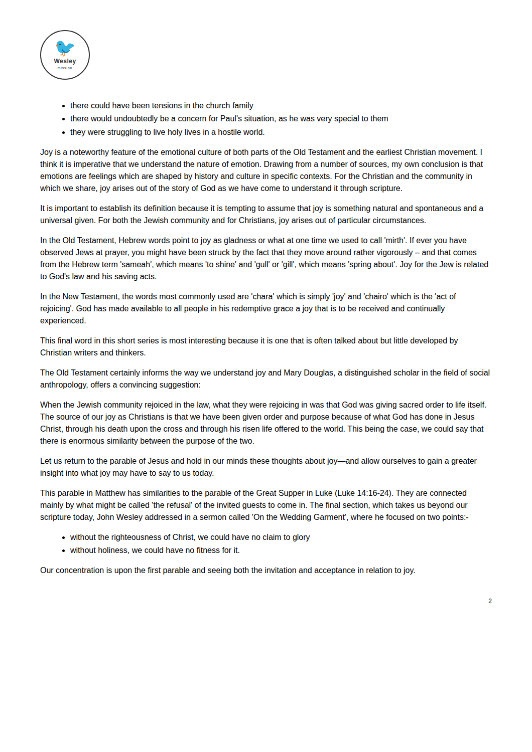🐦
Wesley
mission
there could have been tensions in the church family
there would undoubtedly be a concern for Paul's situation, as he was very special to them
they were struggling to live holy lives in a hostile world.
Joy is a noteworthy feature of the emotional culture of both parts of the Old Testament and the earliest Christian movement. I think it is imperative that we understand the nature of emotion. Drawing from a number of sources, my own conclusion is that emotions are feelings which are shaped by history and culture in specific contexts. For the Christian and the community in which we share, joy arises out of the story of God as we have come to understand it through scripture.
It is important to establish its definition because it is tempting to assume that joy is something natural and spontaneous and a universal given. For both the Jewish community and for Christians, joy arises out of particular circumstances.
In the Old Testament, Hebrew words point to joy as gladness or what at one time we used to call 'mirth'. If ever you have observed Jews at prayer, you might have been struck by the fact that they move around rather vigorously – and that comes from the Hebrew term 'sameah', which means 'to shine' and 'gull' or 'gill', which means 'spring about'. Joy for the Jew is related to God's law and his saving acts.
In the New Testament, the words most commonly used are 'chara' which is simply 'joy' and 'chairo' which is the 'act of rejoicing'. God has made available to all people in his redemptive grace a joy that is to be received and continually experienced.
This final word in this short series is most interesting because it is one that is often talked about but little developed by Christian writers and thinkers.
The Old Testament certainly informs the way we understand joy and Mary Douglas, a distinguished scholar in the field of social anthropology, offers a convincing suggestion:
When the Jewish community rejoiced in the law, what they were rejoicing in was that God was giving sacred order to life itself. The source of our joy as Christians is that we have been given order and purpose because of what God has done in Jesus Christ, through his death upon the cross and through his risen life offered to the world. This being the case, we could say that there is enormous similarity between the purpose of the two.
Let us return to the parable of Jesus and hold in our minds these thoughts about joy—and allow ourselves to gain a greater insight into what joy may have to say to us today.
This parable in Matthew has similarities to the parable of the Great Supper in Luke (Luke 14:16-24). They are connected mainly by what might be called 'the refusal' of the invited guests to come in. The final section, which takes us beyond our scripture today, John Wesley addressed in a sermon called 'On the Wedding Garment', where he focused on two points:-
without the righteousness of Christ, we could have no claim to glory
without holiness, we could have no fitness for it.
Our concentration is upon the first parable and seeing both the invitation and acceptance in relation to joy.
2